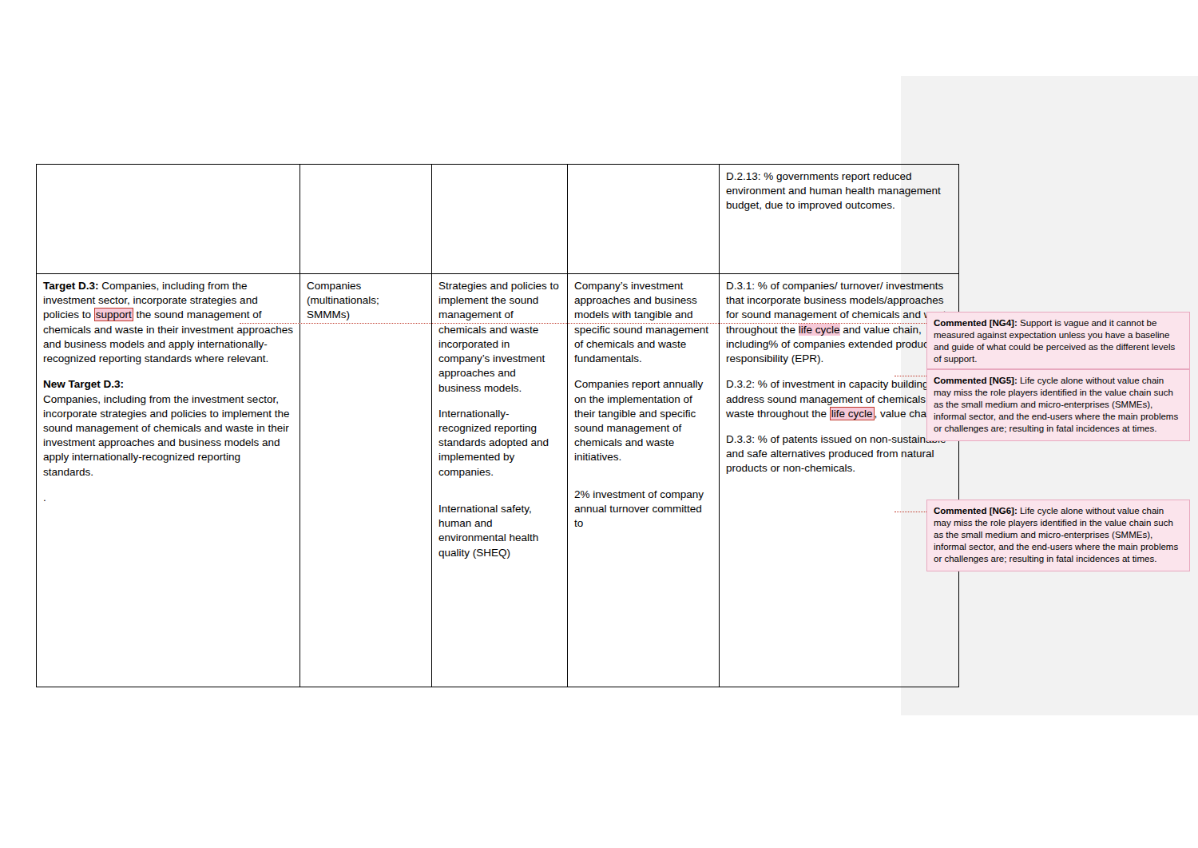| | | | | D.2.13: % governments report reduced environment and human health management budget, due to improved outcomes. |
| Target D.3: Companies, including from the investment sector, incorporate strategies and policies to support the sound management of chemicals and waste in their investment approaches and business models and apply internationally-recognized reporting standards where relevant. New Target D.3: Companies, including from the investment sector, incorporate strategies and policies to implement the sound management of chemicals and waste in their investment approaches and business models and apply internationally-recognized reporting standards. . | Companies (multinationals; SMMMs) | Strategies and policies to implement the sound management of chemicals and waste incorporated in company’s investment approaches and business models. Internationally-recognized reporting standards adopted and implemented by companies. International safety, human and environmental health quality (SHEQ) | Company’s investment approaches and business models with tangible and specific sound management of chemicals and waste fundamentals. Companies report annually on the implementation of their tangible and specific sound management of chemicals and waste initiatives. 2% investment of company annual turnover committed to | D.3.1: % of companies/ turnover/ investments that incorporate business models/approaches for sound management of chemicals and waste throughout the life cycle and value chain, including% of companies extended producer responsibility (EPR). D.3.2: % of investment in capacity building that address sound management of chemicals and waste throughout the life cycle , value chain. D.3.3: % of patents issued on non-sustainable and safe alternatives produced from natural products or non-chemicals. |
Commented [NG4]: Support is vague and it cannot be measured against expectation unless you have a baseline and guide of what could be perceived as the different levels of support.
Commented [NG5]: Life cycle alone without value chain may miss the role players identified in the value chain such as the small medium and micro-enterprises (SMMEs), informal sector, and the end-users where the main problems or challenges are; resulting in fatal incidences at times.
Commented [NG6]: Life cycle alone without value chain may miss the role players identified in the value chain such as the small medium and micro-enterprises (SMMEs), informal sector, and the end-users where the main problems or challenges are; resulting in fatal incidences at times.